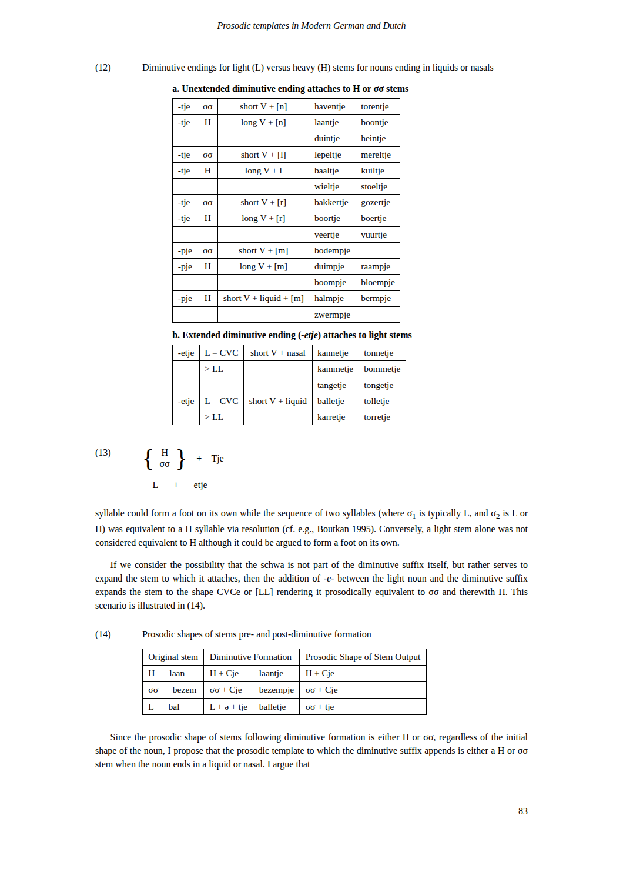Prosodic templates in Modern German and Dutch
(12)
Diminutive endings for light (L) versus heavy (H) stems for nouns ending in liquids or nasals
a. Unextended diminutive ending attaches to H or σσ stems
| -tje | σσ | short V + [n] | haventje | torentje |
| -tje | H | long V + [n] | laantje | boontje |
| | | | duintje | heintje |
| -tje | σσ | short V + [l] | lepeltje | mereltje |
| -tje | H | long V + l | baaltje | kuiltje |
| | | | wieltje | stoeltje |
| -tje | σσ | short V + [r] | bakkertje | gozertje |
| -tje | H | long V + [r] | boortje | boertje |
| | | | veertje | vuurtje |
| -pje | σσ | short V + [m] | bodempje | |
| -pje | H | long V + [m] | duimpje | raampje |
| | | | boompje | bloempje |
| -pje | H | short V + liquid + [m] | halmpje | bermpje |
| | | | zwermpje | |
b. Extended diminutive ending (-etje) attaches to light stems
| -etje | L = CVC | short V + nasal | kannetje | tonnetje |
| | > LL | | kammetje | bommetje |
| | | | tangetje | tongetje |
| -etje | L = CVC | short V + liquid | balletje | tolletje |
| | > LL | | karretje | torretje |
(13)
{ Hσσ } + Tje
L + etje
syllable could form a foot on its own while the sequence of two syllables (where σ1 is typically L, and σ2 is L or H) was equivalent to a H syllable via resolution (cf. e.g., Boutkan 1995). Conversely, a light stem alone was not considered equivalent to H although it could be argued to form a foot on its own.
If we consider the possibility that the schwa is not part of the diminutive suffix itself, but rather serves to expand the stem to which it attaches, then the addition of -e- between the light noun and the diminutive suffix expands the stem to the shape CVCe or [LL] rendering it prosodically equivalent to σσ and therewith H. This scenario is illustrated in (14).
(14)
Prosodic shapes of stems pre- and post-diminutive formation
| Original stem | Diminutive Formation | Prosodic Shape of Stem Output |
| --- | --- | --- |
| H laan | H + Cje | laantje | H + Cje |
| σσ bezem | σσ + Cje | bezempje | σσ + Cje |
| L bal | L + ə + tje | balletje | σσ + tje |
Since the prosodic shape of stems following diminutive formation is either H or σσ, regardless of the initial shape of the noun, I propose that the prosodic template to which the diminutive suffix appends is either a H or σσ stem when the noun ends in a liquid or nasal. I argue that
83